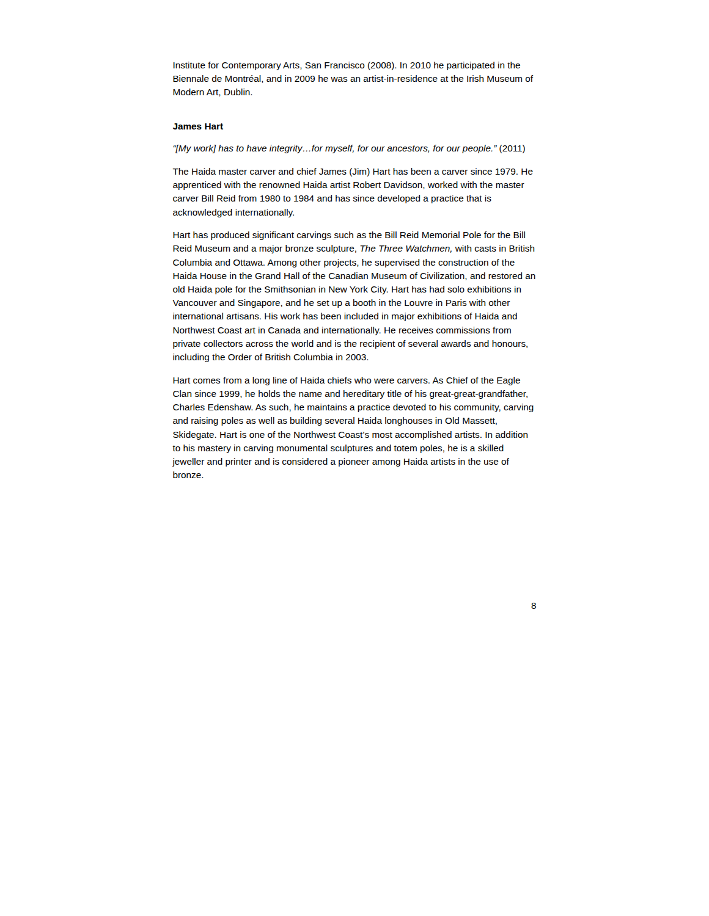Institute for Contemporary Arts, San Francisco (2008). In 2010 he participated in the Biennale de Montréal, and in 2009 he was an artist-in-residence at the Irish Museum of Modern Art, Dublin.
James Hart
“[My work] has to have integrity…for myself, for our ancestors, for our people.” (2011)
The Haida master carver and chief James (Jim) Hart has been a carver since 1979. He apprenticed with the renowned Haida artist Robert Davidson, worked with the master carver Bill Reid from 1980 to 1984 and has since developed a practice that is acknowledged internationally.
Hart has produced significant carvings such as the Bill Reid Memorial Pole for the Bill Reid Museum and a major bronze sculpture, The Three Watchmen, with casts in British Columbia and Ottawa. Among other projects, he supervised the construction of the Haida House in the Grand Hall of the Canadian Museum of Civilization, and restored an old Haida pole for the Smithsonian in New York City. Hart has had solo exhibitions in Vancouver and Singapore, and he set up a booth in the Louvre in Paris with other international artisans. His work has been included in major exhibitions of Haida and Northwest Coast art in Canada and internationally. He receives commissions from private collectors across the world and is the recipient of several awards and honours, including the Order of British Columbia in 2003.
Hart comes from a long line of Haida chiefs who were carvers. As Chief of the Eagle Clan since 1999, he holds the name and hereditary title of his great-great-grandfather, Charles Edenshaw. As such, he maintains a practice devoted to his community, carving and raising poles as well as building several Haida longhouses in Old Massett, Skidegate. Hart is one of the Northwest Coast’s most accomplished artists. In addition to his mastery in carving monumental sculptures and totem poles, he is a skilled jeweller and printer and is considered a pioneer among Haida artists in the use of bronze.
8